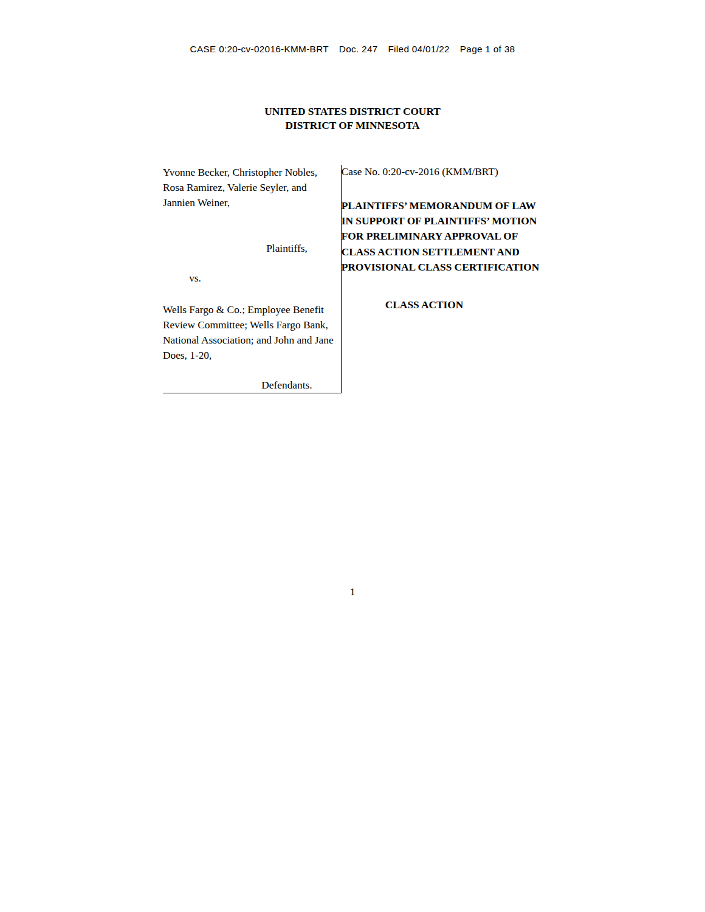CASE 0:20-cv-02016-KMM-BRT Doc. 247 Filed 04/01/22 Page 1 of 38
UNITED STATES DISTRICT COURT
DISTRICT OF MINNESOTA
| Yvonne Becker, Christopher Nobles, Rosa Ramirez, Valerie Seyler, and Jannien Weiner, Plaintiffs, vs. Wells Fargo & Co.; Employee Benefit Review Committee; Wells Fargo Bank, National Association; and John and Jane Does, 1-20, Defendants. | Case No. 0:20-cv-2016 (KMM/BRT) PLAINTIFFS’ MEMORANDUM OF LAW IN SUPPORT OF PLAINTIFFS’ MOTION FOR PRELIMINARY APPROVAL OF CLASS ACTION SETTLEMENT AND PROVISIONAL CLASS CERTIFICATION CLASS ACTION |
1